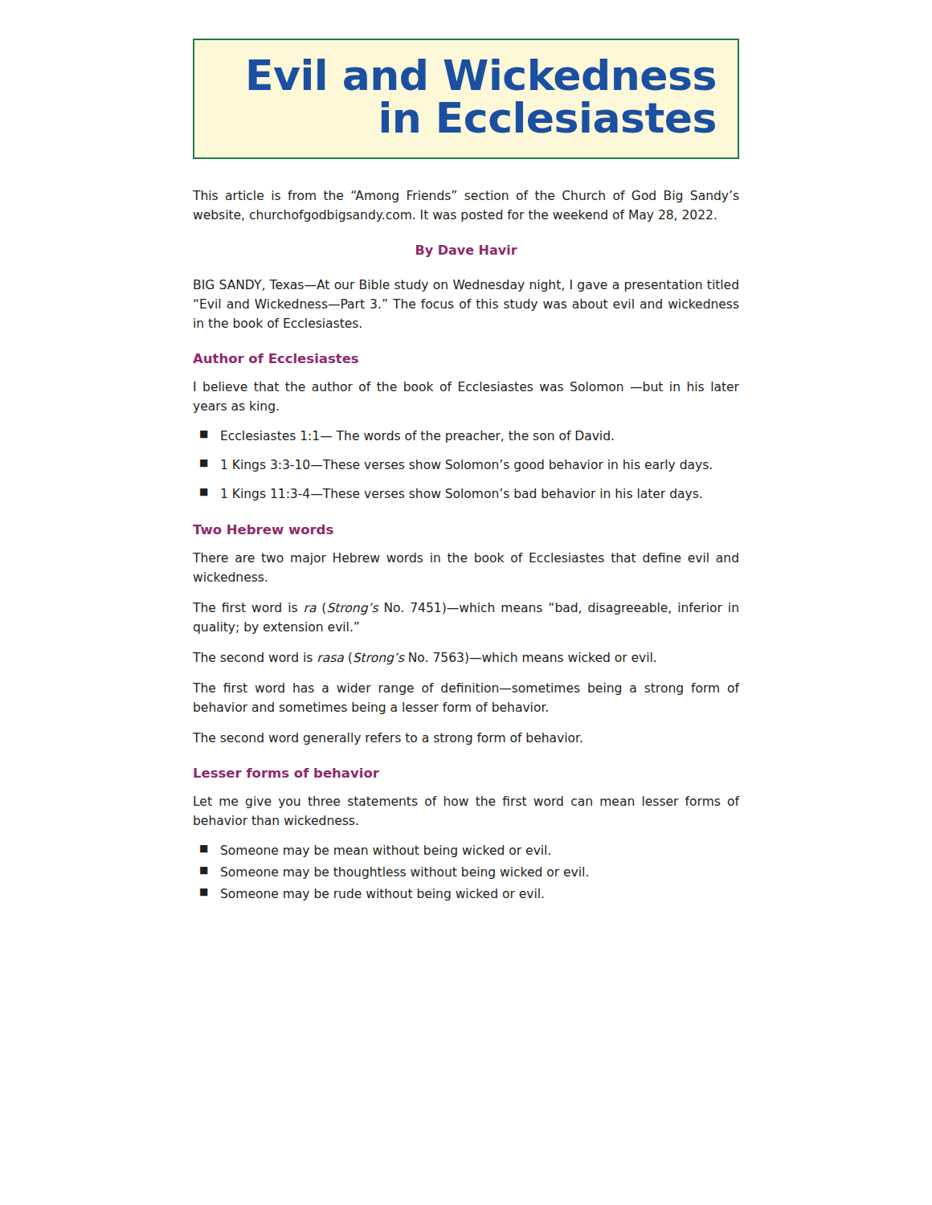Evil and Wickedness
in Ecclesiastes
This article is from the “Among Friends” section of the Church of God Big Sandy’s website, churchofgodbigsandy.com. It was posted for the weekend of May 28, 2022.
By Dave Havir
BIG SANDY, Texas—At our Bible study on Wednesday night, I gave a presentation titled “Evil and Wickedness—Part 3.” The focus of this study was about evil and wickedness in the book of Ecclesiastes.
Author of Ecclesiastes
I believe that the author of the book of Ecclesiastes was Solomon —but in his later years as king.
Ecclesiastes 1:1— The words of the preacher, the son of David.
1 Kings 3:3-10—These verses show Solomon’s good behavior in his early days.
1 Kings 11:3-4—These verses show Solomon’s bad behavior in his later days.
Two Hebrew words
There are two major Hebrew words in the book of Ecclesiastes that define evil and wickedness.
The first word is ra (Strong’s No. 7451)—which means “bad, disagreeable, inferior in quality; by extension evil.”
The second word is rasa (Strong’s No. 7563)—which means wicked or evil.
The first word has a wider range of definition—sometimes being a strong form of behavior and sometimes being a lesser form of behavior.
The second word generally refers to a strong form of behavior.
Lesser forms of behavior
Let me give you three statements of how the first word can mean lesser forms of behavior than wickedness.
Someone may be mean without being wicked or evil.
Someone may be thoughtless without being wicked or evil.
Someone may be rude without being wicked or evil.